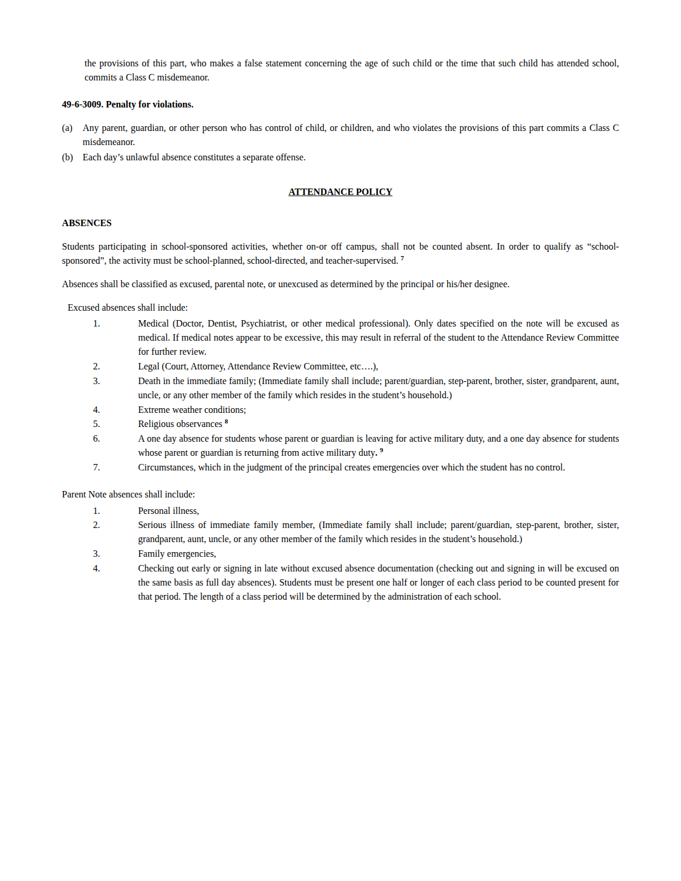the provisions of this part, who makes a false statement concerning the age of such child or the time that such child has attended school, commits a Class C misdemeanor.
49-6-3009. Penalty for violations.
(a) Any parent, guardian, or other person who has control of child, or children, and who violates the provisions of this part commits a Class C misdemeanor.
(b) Each day’s unlawful absence constitutes a separate offense.
ATTENDANCE POLICY
ABSENCES
Students participating in school-sponsored activities, whether on-or off campus, shall not be counted absent. In order to qualify as “school-sponsored”, the activity must be school-planned, school-directed, and teacher-supervised. 7
Absences shall be classified as excused, parental note, or unexcused as determined by the principal or his/her designee.
Excused absences shall include:
1. Medical (Doctor, Dentist, Psychiatrist, or other medical professional). Only dates specified on the note will be excused as medical. If medical notes appear to be excessive, this may result in referral of the student to the Attendance Review Committee for further review.
2. Legal (Court, Attorney, Attendance Review Committee, etc….),
3. Death in the immediate family; (Immediate family shall include; parent/guardian, step-parent, brother, sister, grandparent, aunt, uncle, or any other member of the family which resides in the student’s household.)
4. Extreme weather conditions;
5. Religious observances 8
6. A one day absence for students whose parent or guardian is leaving for active military duty, and a one day absence for students whose parent or guardian is returning from active military duty. 9
7. Circumstances, which in the judgment of the principal creates emergencies over which the student has no control.
Parent Note absences shall include:
1. Personal illness,
2. Serious illness of immediate family member, (Immediate family shall include; parent/guardian, step-parent, brother, sister, grandparent, aunt, uncle, or any other member of the family which resides in the student’s household.)
3. Family emergencies,
4. Checking out early or signing in late without excused absence documentation (checking out and signing in will be excused on the same basis as full day absences). Students must be present one half or longer of each class period to be counted present for that period. The length of a class period will be determined by the administration of each school.